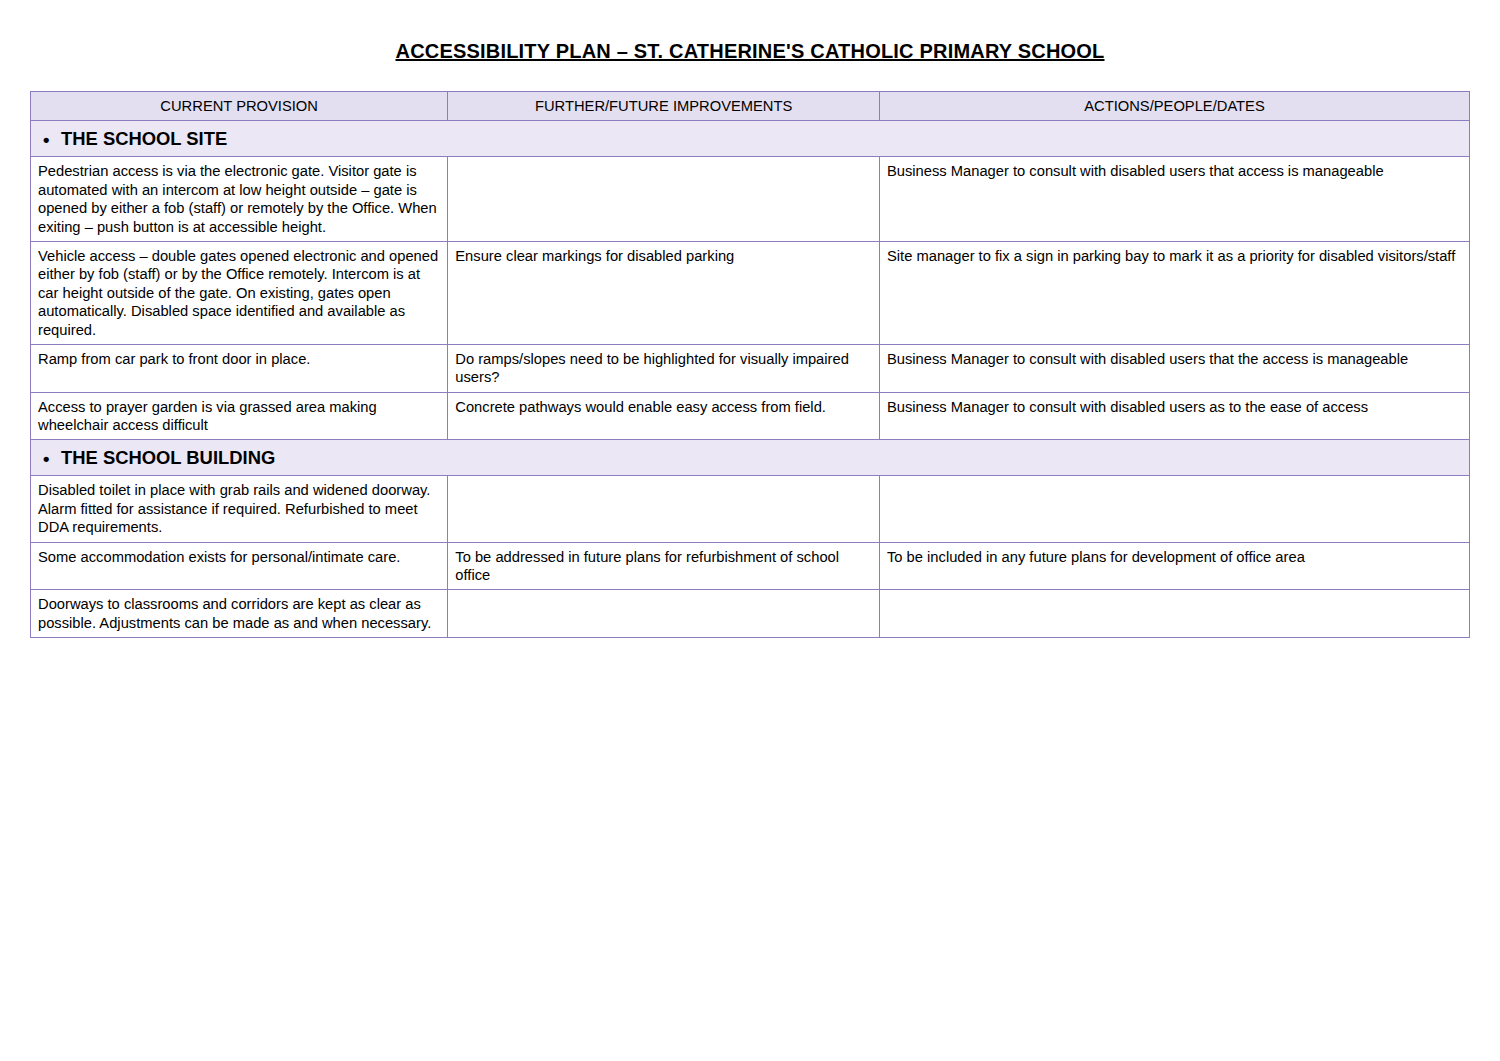ACCESSIBILITY PLAN – ST. CATHERINE'S CATHOLIC PRIMARY SCHOOL
| CURRENT PROVISION | FURTHER/FUTURE IMPROVEMENTS | ACTIONS/PEOPLE/DATES |
| --- | --- | --- |
| THE SCHOOL SITE |
| Pedestrian access is via the electronic gate. Visitor gate is automated with an intercom at low height outside – gate is opened by either a fob (staff) or remotely by the Office. When exiting – push button is at accessible height. | | Business Manager to consult with disabled users that access is manageable |
| Vehicle access – double gates opened electronic and opened either by fob (staff) or by the Office remotely. Intercom is at car height outside of the gate. On existing, gates open automatically. Disabled space identified and available as required. | Ensure clear markings for disabled parking | Site manager to fix a sign in parking bay to mark it as a priority for disabled visitors/staff |
| Ramp from car park to front door in place. | Do ramps/slopes need to be highlighted for visually impaired users? | Business Manager to consult with disabled users that the access is manageable |
| Access to prayer garden is via grassed area making wheelchair access difficult | Concrete pathways would enable easy access from field. | Business Manager to consult with disabled users as to the ease of access |
| THE SCHOOL BUILDING |
| Disabled toilet in place with grab rails and widened doorway. Alarm fitted for assistance if required. Refurbished to meet DDA requirements. | | |
| Some accommodation exists for personal/intimate care. | To be addressed in future plans for refurbishment of school office | To be included in any future plans for development of office area |
| Doorways to classrooms and corridors are kept as clear as possible. Adjustments can be made as and when necessary. | | |